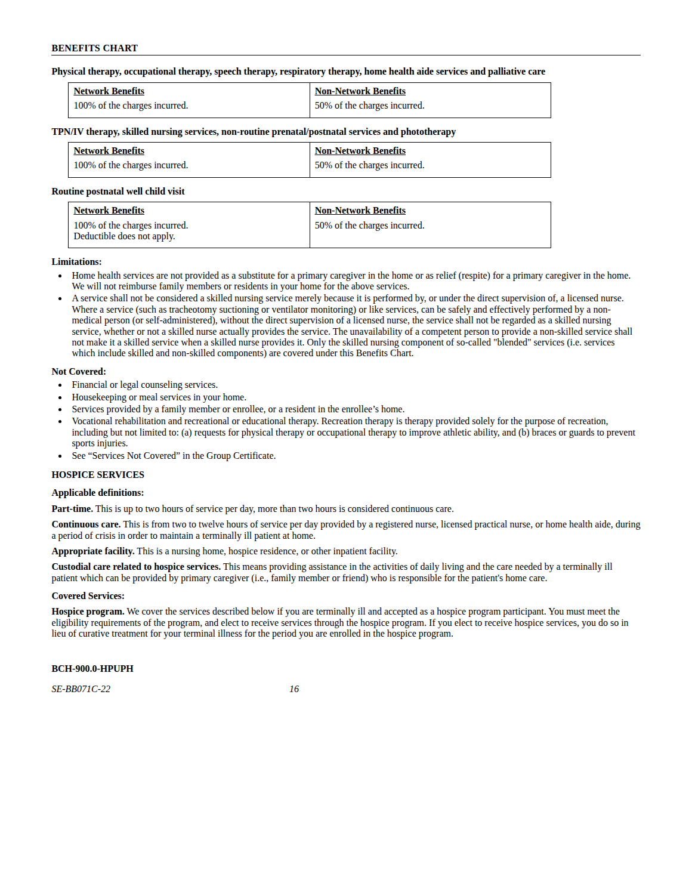BENEFITS CHART
Physical therapy, occupational therapy, speech therapy, respiratory therapy, home health aide services and palliative care
| Network Benefits 100% of the charges incurred. | Non-Network Benefits 50% of the charges incurred. |
TPN/IV therapy, skilled nursing services, non-routine prenatal/postnatal services and phototherapy
| Network Benefits 100% of the charges incurred. | Non-Network Benefits 50% of the charges incurred. |
Routine postnatal well child visit
| Network Benefits 100% of the charges incurred. Deductible does not apply. | Non-Network Benefits 50% of the charges incurred. |
Limitations:
Home health services are not provided as a substitute for a primary caregiver in the home or as relief (respite) for a primary caregiver in the home. We will not reimburse family members or residents in your home for the above services.
A service shall not be considered a skilled nursing service merely because it is performed by, or under the direct supervision of, a licensed nurse. Where a service (such as tracheotomy suctioning or ventilator monitoring) or like services, can be safely and effectively performed by a non-medical person (or self-administered), without the direct supervision of a licensed nurse, the service shall not be regarded as a skilled nursing service, whether or not a skilled nurse actually provides the service. The unavailability of a competent person to provide a non-skilled service shall not make it a skilled service when a skilled nurse provides it. Only the skilled nursing component of so-called "blended" services (i.e. services which include skilled and non-skilled components) are covered under this Benefits Chart.
Not Covered:
Financial or legal counseling services.
Housekeeping or meal services in your home.
Services provided by a family member or enrollee, or a resident in the enrollee’s home.
Vocational rehabilitation and recreational or educational therapy. Recreation therapy is therapy provided solely for the purpose of recreation, including but not limited to: (a) requests for physical therapy or occupational therapy to improve athletic ability, and (b) braces or guards to prevent sports injuries.
See “Services Not Covered” in the Group Certificate.
HOSPICE SERVICES
Applicable definitions:
Part-time. This is up to two hours of service per day, more than two hours is considered continuous care.
Continuous care. This is from two to twelve hours of service per day provided by a registered nurse, licensed practical nurse, or home health aide, during a period of crisis in order to maintain a terminally ill patient at home.
Appropriate facility. This is a nursing home, hospice residence, or other inpatient facility.
Custodial care related to hospice services. This means providing assistance in the activities of daily living and the care needed by a terminally ill patient which can be provided by primary caregiver (i.e., family member or friend) who is responsible for the patient's home care.
Covered Services:
Hospice program. We cover the services described below if you are terminally ill and accepted as a hospice program participant. You must meet the eligibility requirements of the program, and elect to receive services through the hospice program. If you elect to receive hospice services, you do so in lieu of curative treatment for your terminal illness for the period you are enrolled in the hospice program.
BCH-900.0-HPUPH
SE-BB071C-22
16